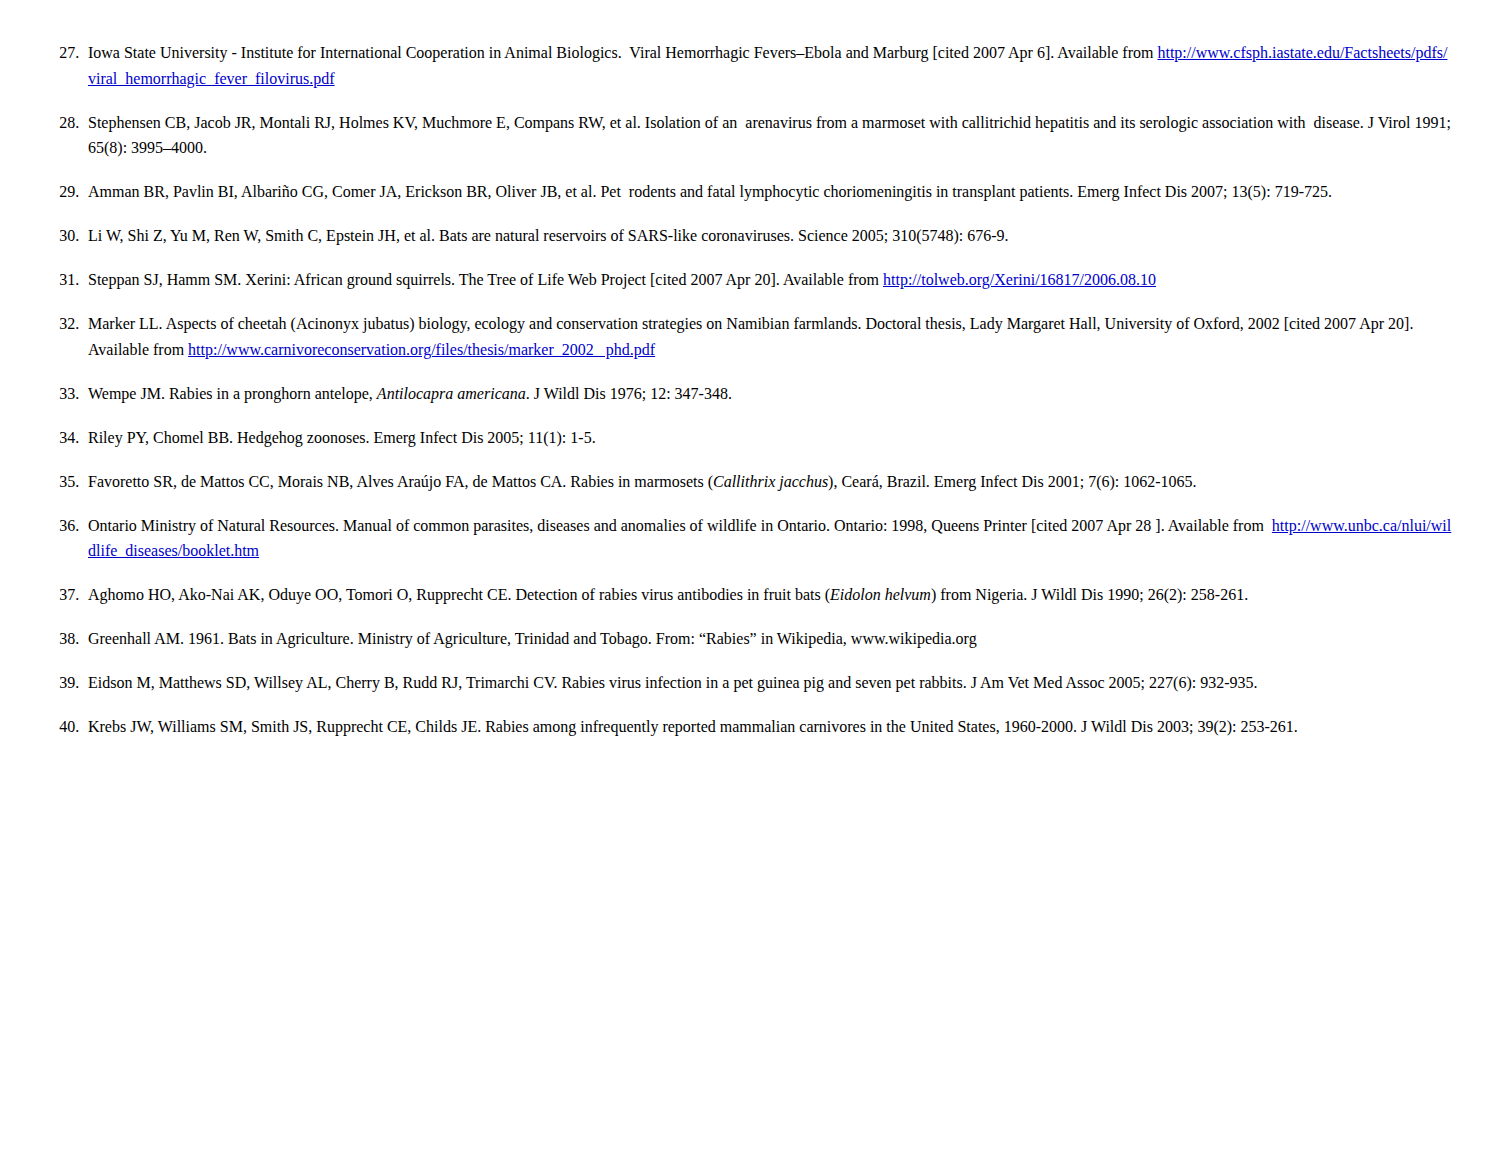Iowa State University - Institute for International Cooperation in Animal Biologics. Viral Hemorrhagic Fevers–Ebola and Marburg [cited 2007 Apr 6]. Available from http://www.cfsph.iastate.edu/Factsheets/pdfs/viral_hemorrhagic_fever_filovirus.pdf
Stephensen CB, Jacob JR, Montali RJ, Holmes KV, Muchmore E, Compans RW, et al. Isolation of an arenavirus from a marmoset with callitrichid hepatitis and its serologic association with disease. J Virol 1991; 65(8): 3995–4000.
Amman BR, Pavlin BI, Albariño CG, Comer JA, Erickson BR, Oliver JB, et al. Pet rodents and fatal lymphocytic choriomeningitis in transplant patients. Emerg Infect Dis 2007; 13(5): 719-725.
Li W, Shi Z, Yu M, Ren W, Smith C, Epstein JH, et al. Bats are natural reservoirs of SARS-like coronaviruses. Science 2005; 310(5748): 676-9.
Steppan SJ, Hamm SM. Xerini: African ground squirrels. The Tree of Life Web Project [cited 2007 Apr 20]. Available from http://tolweb.org/Xerini/16817/2006.08.10
Marker LL. Aspects of cheetah (Acinonyx jubatus) biology, ecology and conservation strategies on Namibian farmlands. Doctoral thesis, Lady Margaret Hall, University of Oxford, 2002 [cited 2007 Apr 20]. Available from http://www.carnivoreconservation.org/files/thesis/marker_2002_ phd.pdf
Wempe JM. Rabies in a pronghorn antelope, Antilocapra americana. J Wildl Dis 1976; 12: 347-348.
Riley PY, Chomel BB. Hedgehog zoonoses. Emerg Infect Dis 2005; 11(1): 1-5.
Favoretto SR, de Mattos CC, Morais NB, Alves Araújo FA, de Mattos CA. Rabies in marmosets (Callithrix jacchus), Ceará, Brazil. Emerg Infect Dis 2001; 7(6): 1062-1065.
Ontario Ministry of Natural Resources. Manual of common parasites, diseases and anomalies of wildlife in Ontario. Ontario: 1998, Queens Printer [cited 2007 Apr 28 ]. Available from http://www.unbc.ca/nlui/wildlife_diseases/booklet.htm
Aghomo HO, Ako-Nai AK, Oduye OO, Tomori O, Rupprecht CE. Detection of rabies virus antibodies in fruit bats (Eidolon helvum) from Nigeria. J Wildl Dis 1990; 26(2): 258-261.
Greenhall AM. 1961. Bats in Agriculture. Ministry of Agriculture, Trinidad and Tobago. From: “Rabies” in Wikipedia, www.wikipedia.org
Eidson M, Matthews SD, Willsey AL, Cherry B, Rudd RJ, Trimarchi CV. Rabies virus infection in a pet guinea pig and seven pet rabbits. J Am Vet Med Assoc 2005; 227(6): 932-935.
Krebs JW, Williams SM, Smith JS, Rupprecht CE, Childs JE. Rabies among infrequently reported mammalian carnivores in the United States, 1960-2000. J Wildl Dis 2003; 39(2): 253-261.